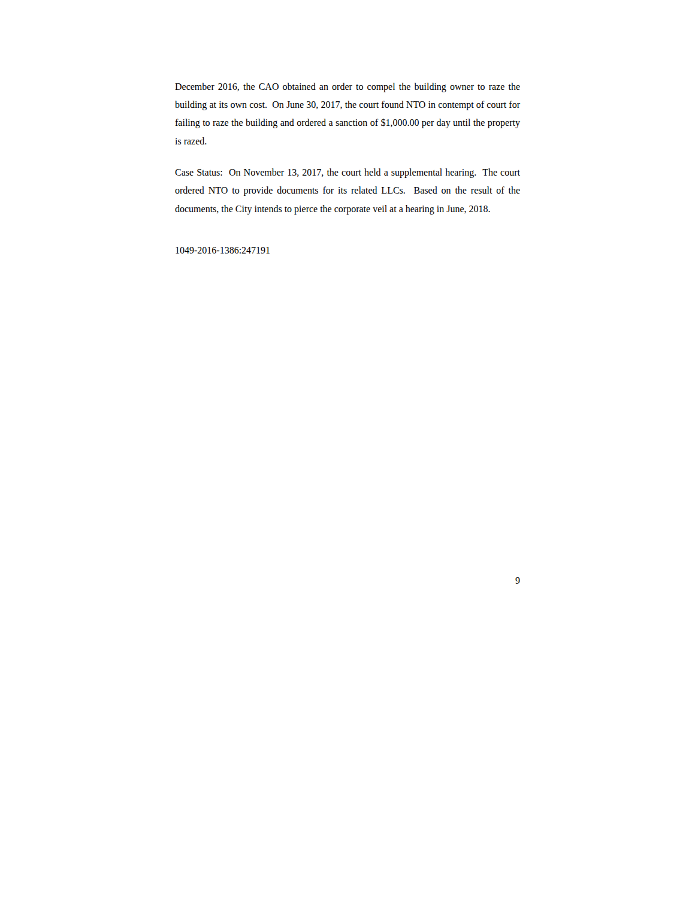December 2016, the CAO obtained an order to compel the building owner to raze the building at its own cost. On June 30, 2017, the court found NTO in contempt of court for failing to raze the building and ordered a sanction of $1,000.00 per day until the property is razed.
Case Status: On November 13, 2017, the court held a supplemental hearing. The court ordered NTO to provide documents for its related LLCs. Based on the result of the documents, the City intends to pierce the corporate veil at a hearing in June, 2018.
1049-2016-1386:247191
9